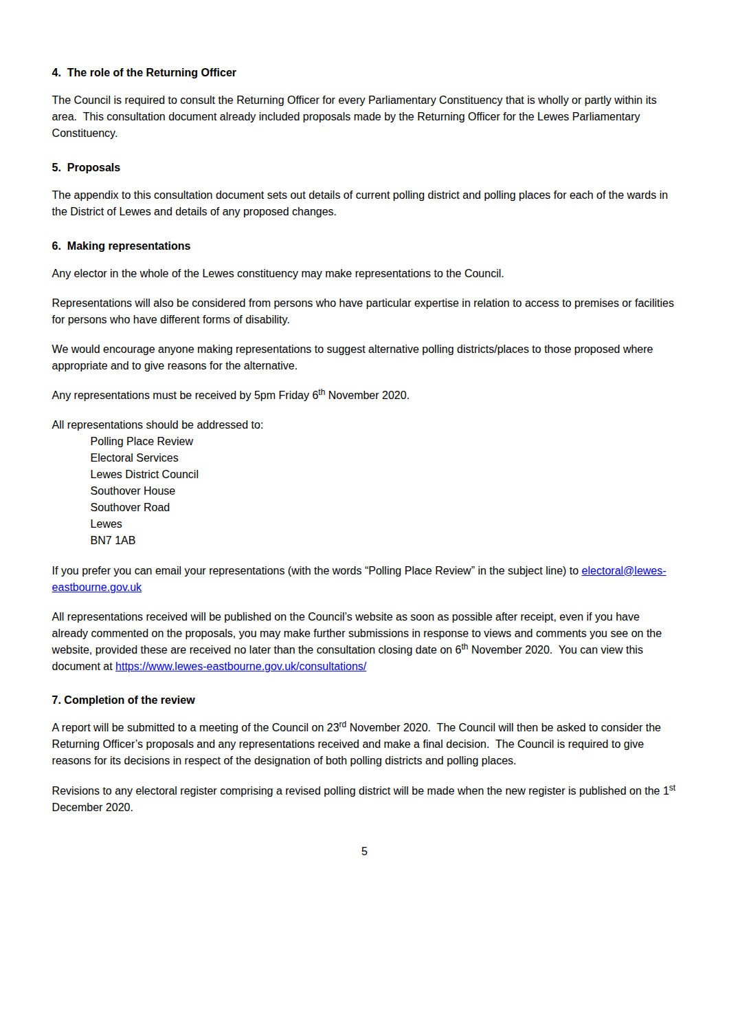4. The role of the Returning Officer
The Council is required to consult the Returning Officer for every Parliamentary Constituency that is wholly or partly within its area. This consultation document already included proposals made by the Returning Officer for the Lewes Parliamentary Constituency.
5. Proposals
The appendix to this consultation document sets out details of current polling district and polling places for each of the wards in the District of Lewes and details of any proposed changes.
6. Making representations
Any elector in the whole of the Lewes constituency may make representations to the Council.
Representations will also be considered from persons who have particular expertise in relation to access to premises or facilities for persons who have different forms of disability.
We would encourage anyone making representations to suggest alternative polling districts/places to those proposed where appropriate and to give reasons for the alternative.
Any representations must be received by 5pm Friday 6th November 2020.
All representations should be addressed to:
Polling Place Review
Electoral Services
Lewes District Council
Southover House
Southover Road
Lewes
BN7 1AB
If you prefer you can email your representations (with the words “Polling Place Review” in the subject line) to electoral@lewes-eastbourne.gov.uk
All representations received will be published on the Council’s website as soon as possible after receipt, even if you have already commented on the proposals, you may make further submissions in response to views and comments you see on the website, provided these are received no later than the consultation closing date on 6th November 2020. You can view this document at https://www.lewes-eastbourne.gov.uk/consultations/
7. Completion of the review
A report will be submitted to a meeting of the Council on 23rd November 2020. The Council will then be asked to consider the Returning Officer’s proposals and any representations received and make a final decision. The Council is required to give reasons for its decisions in respect of the designation of both polling districts and polling places.
Revisions to any electoral register comprising a revised polling district will be made when the new register is published on the 1st December 2020.
5